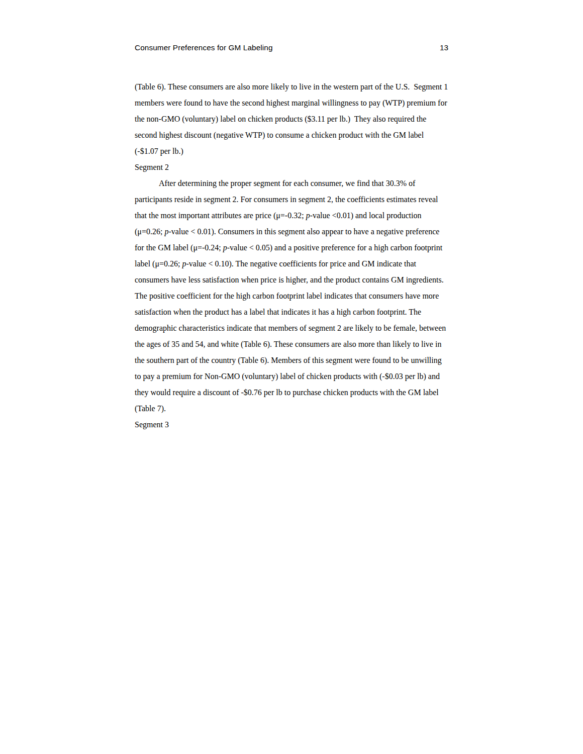Consumer Preferences for GM Labeling 13
(Table 6). These consumers are also more likely to live in the western part of the U.S. Segment 1 members were found to have the second highest marginal willingness to pay (WTP) premium for the non-GMO (voluntary) label on chicken products ($3.11 per lb.) They also required the second highest discount (negative WTP) to consume a chicken product with the GM label (-$1.07 per lb.)
Segment 2
After determining the proper segment for each consumer, we find that 30.3% of participants reside in segment 2. For consumers in segment 2, the coefficients estimates reveal that the most important attributes are price (μ=-0.32; p-value <0.01) and local production (μ=0.26; p-value < 0.01). Consumers in this segment also appear to have a negative preference for the GM label (μ=-0.24; p-value < 0.05) and a positive preference for a high carbon footprint label (μ=0.26; p-value < 0.10). The negative coefficients for price and GM indicate that consumers have less satisfaction when price is higher, and the product contains GM ingredients. The positive coefficient for the high carbon footprint label indicates that consumers have more satisfaction when the product has a label that indicates it has a high carbon footprint. The demographic characteristics indicate that members of segment 2 are likely to be female, between the ages of 35 and 54, and white (Table 6). These consumers are also more than likely to live in the southern part of the country (Table 6). Members of this segment were found to be unwilling to pay a premium for Non-GMO (voluntary) label of chicken products with (-$0.03 per lb) and they would require a discount of -$0.76 per lb to purchase chicken products with the GM label (Table 7).
Segment 3